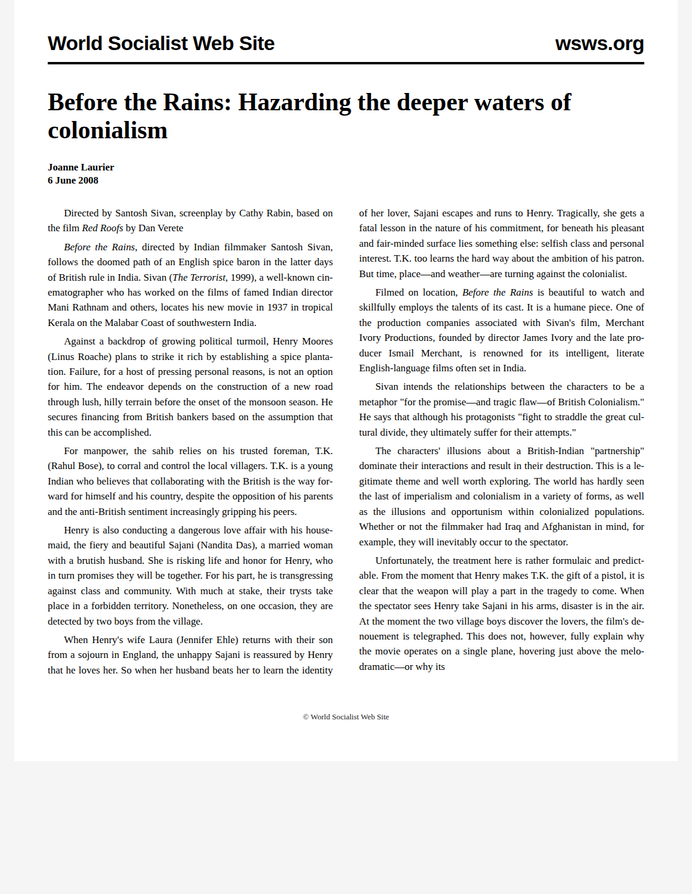World Socialist Web Site
wsws.org
Before the Rains: Hazarding the deeper waters of colonialism
Joanne Laurier6 June 2008
Directed by Santosh Sivan, screenplay by Cathy Rabin, based on the film Red Roofs by Dan Verete
Before the Rains, directed by Indian filmmaker Santosh Sivan, follows the doomed path of an English spice baron in the latter days of British rule in India. Sivan (The Terrorist, 1999), a well-known cinematographer who has worked on the films of famed Indian director Mani Rathnam and others, locates his new movie in 1937 in tropical Kerala on the Malabar Coast of southwestern India.
Against a backdrop of growing political turmoil, Henry Moores (Linus Roache) plans to strike it rich by establishing a spice plantation. Failure, for a host of pressing personal reasons, is not an option for him. The endeavor depends on the construction of a new road through lush, hilly terrain before the onset of the monsoon season. He secures financing from British bankers based on the assumption that this can be accomplished.
For manpower, the sahib relies on his trusted foreman, T.K. (Rahul Bose), to corral and control the local villagers. T.K. is a young Indian who believes that collaborating with the British is the way forward for himself and his country, despite the opposition of his parents and the anti-British sentiment increasingly gripping his peers.
Henry is also conducting a dangerous love affair with his housemaid, the fiery and beautiful Sajani (Nandita Das), a married woman with a brutish husband. She is risking life and honor for Henry, who in turn promises they will be together. For his part, he is transgressing against class and community. With much at stake, their trysts take place in a forbidden territory. Nonetheless, on one occasion, they are detected by two boys from the village.
When Henry's wife Laura (Jennifer Ehle) returns with their son from a sojourn in England, the unhappy Sajani is reassured by Henry that he loves her. So when her husband beats her to learn the identity of her lover, Sajani escapes and runs to Henry. Tragically, she gets a fatal lesson in the nature of his commitment, for beneath his pleasant and fair-minded surface lies something else: selfish class and personal interest. T.K. too learns the hard way about the ambition of his patron. But time, place—and weather—are turning against the colonialist.
Filmed on location, Before the Rains is beautiful to watch and skillfully employs the talents of its cast. It is a humane piece. One of the production companies associated with Sivan's film, Merchant Ivory Productions, founded by director James Ivory and the late producer Ismail Merchant, is renowned for its intelligent, literate English-language films often set in India.
Sivan intends the relationships between the characters to be a metaphor "for the promise—and tragic flaw—of British Colonialism." He says that although his protagonists "fight to straddle the great cultural divide, they ultimately suffer for their attempts."
The characters' illusions about a British-Indian "partnership" dominate their interactions and result in their destruction. This is a legitimate theme and well worth exploring. The world has hardly seen the last of imperialism and colonialism in a variety of forms, as well as the illusions and opportunism within colonialized populations. Whether or not the filmmaker had Iraq and Afghanistan in mind, for example, they will inevitably occur to the spectator.
Unfortunately, the treatment here is rather formulaic and predictable. From the moment that Henry makes T.K. the gift of a pistol, it is clear that the weapon will play a part in the tragedy to come. When the spectator sees Henry take Sajani in his arms, disaster is in the air. At the moment the two village boys discover the lovers, the film's denouement is telegraphed. This does not, however, fully explain why the movie operates on a single plane, hovering just above the melodramatic—or why its
© World Socialist Web Site